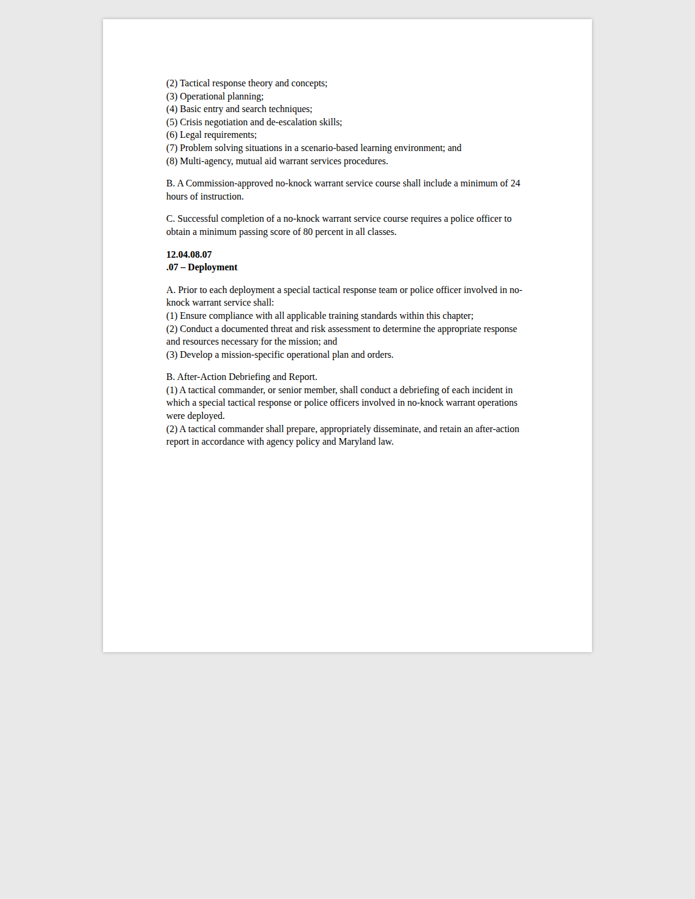(2) Tactical response theory and concepts;
(3) Operational planning;
(4) Basic entry and search techniques;
(5) Crisis negotiation and de-escalation skills;
(6) Legal requirements;
(7) Problem solving situations in a scenario-based learning environment; and
(8) Multi-agency, mutual aid warrant services procedures.
B. A Commission-approved no-knock warrant service course shall include a minimum of 24 hours of instruction.
C. Successful completion of a no-knock warrant service course requires a police officer to obtain a minimum passing score of 80 percent in all classes.
12.04.08.07
.07 – Deployment
A. Prior to each deployment a special tactical response team or police officer involved in no-knock warrant service shall:
(1) Ensure compliance with all applicable training standards within this chapter;
(2) Conduct a documented threat and risk assessment to determine the appropriate response and resources necessary for the mission; and
(3) Develop a mission-specific operational plan and orders.
B. After-Action Debriefing and Report.
(1) A tactical commander, or senior member, shall conduct a debriefing of each incident in which a special tactical response or police officers involved in no-knock warrant operations were deployed.
(2) A tactical commander shall prepare, appropriately disseminate, and retain an after-action report in accordance with agency policy and Maryland law.